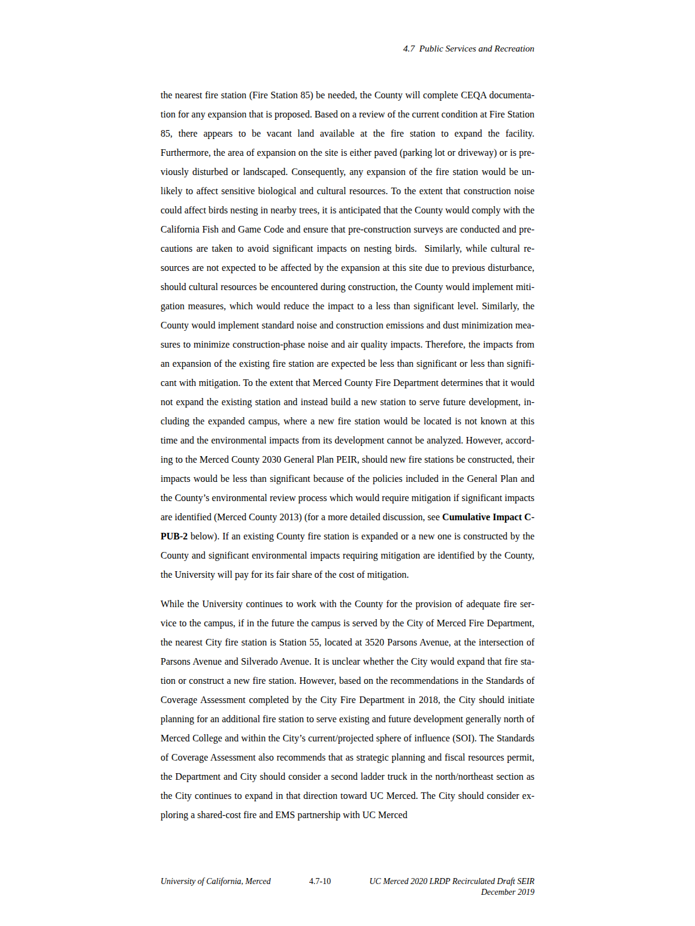4.7 Public Services and Recreation
the nearest fire station (Fire Station 85) be needed, the County will complete CEQA documentation for any expansion that is proposed. Based on a review of the current condition at Fire Station 85, there appears to be vacant land available at the fire station to expand the facility. Furthermore, the area of expansion on the site is either paved (parking lot or driveway) or is previously disturbed or landscaped. Consequently, any expansion of the fire station would be unlikely to affect sensitive biological and cultural resources. To the extent that construction noise could affect birds nesting in nearby trees, it is anticipated that the County would comply with the California Fish and Game Code and ensure that pre-construction surveys are conducted and precautions are taken to avoid significant impacts on nesting birds. Similarly, while cultural resources are not expected to be affected by the expansion at this site due to previous disturbance, should cultural resources be encountered during construction, the County would implement mitigation measures, which would reduce the impact to a less than significant level. Similarly, the County would implement standard noise and construction emissions and dust minimization measures to minimize construction-phase noise and air quality impacts. Therefore, the impacts from an expansion of the existing fire station are expected be less than significant or less than significant with mitigation. To the extent that Merced County Fire Department determines that it would not expand the existing station and instead build a new station to serve future development, including the expanded campus, where a new fire station would be located is not known at this time and the environmental impacts from its development cannot be analyzed. However, according to the Merced County 2030 General Plan PEIR, should new fire stations be constructed, their impacts would be less than significant because of the policies included in the General Plan and the County’s environmental review process which would require mitigation if significant impacts are identified (Merced County 2013) (for a more detailed discussion, see Cumulative Impact C-PUB-2 below). If an existing County fire station is expanded or a new one is constructed by the County and significant environmental impacts requiring mitigation are identified by the County, the University will pay for its fair share of the cost of mitigation.
While the University continues to work with the County for the provision of adequate fire service to the campus, if in the future the campus is served by the City of Merced Fire Department, the nearest City fire station is Station 55, located at 3520 Parsons Avenue, at the intersection of Parsons Avenue and Silverado Avenue. It is unclear whether the City would expand that fire station or construct a new fire station. However, based on the recommendations in the Standards of Coverage Assessment completed by the City Fire Department in 2018, the City should initiate planning for an additional fire station to serve existing and future development generally north of Merced College and within the City’s current/projected sphere of influence (SOI). The Standards of Coverage Assessment also recommends that as strategic planning and fiscal resources permit, the Department and City should consider a second ladder truck in the north/northeast section as the City continues to expand in that direction toward UC Merced. The City should consider exploring a shared-cost fire and EMS partnership with UC Merced
University of California, Merced
4.7-10
UC Merced 2020 LRDP Recirculated Draft SEIR
December 2019